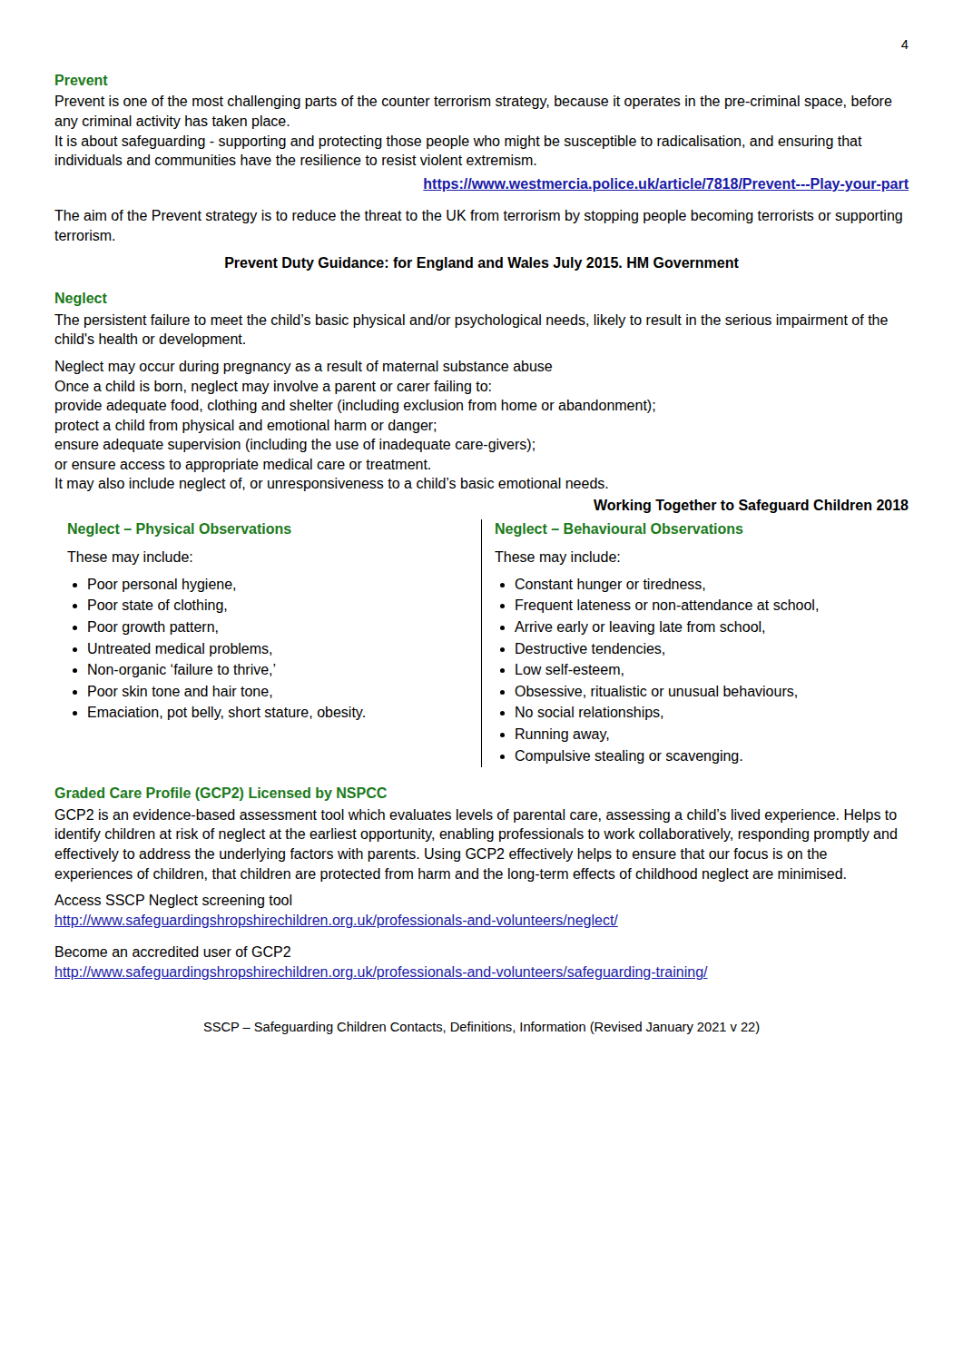4
Prevent
Prevent is one of the most challenging parts of the counter terrorism strategy, because it operates in the pre-criminal space, before any criminal activity has taken place.
It is about safeguarding - supporting and protecting those people who might be susceptible to radicalisation, and ensuring that individuals and communities have the resilience to resist violent extremism.
https://www.westmercia.police.uk/article/7818/Prevent---Play-your-part
The aim of the Prevent strategy is to reduce the threat to the UK from terrorism by stopping people becoming terrorists or supporting terrorism.
Prevent Duty Guidance: for England and Wales July 2015. HM Government
Neglect
The persistent failure to meet the child’s basic physical and/or psychological needs, likely to result in the serious impairment of the child's health or development.
Neglect may occur during pregnancy as a result of maternal substance abuse
Once a child is born, neglect may involve a parent or carer failing to:
provide adequate food, clothing and shelter (including exclusion from home or abandonment);
protect a child from physical and emotional harm or danger;
ensure adequate supervision (including the use of inadequate care-givers);
or ensure access to appropriate medical care or treatment.
It may also include neglect of, or unresponsiveness to a child’s basic emotional needs.
Working Together to Safeguard Children 2018
| Neglect – Physical Observations These may include: Poor personal hygiene, Poor state of clothing, Poor growth pattern, Untreated medical problems, Non-organic ‘failure to thrive,’ Poor skin tone and hair tone, Emaciation, pot belly, short stature, obesity. | Neglect – Behavioural Observations These may include: Constant hunger or tiredness, Frequent lateness or non-attendance at school, Arrive early or leaving late from school, Destructive tendencies, Low self-esteem, Obsessive, ritualistic or unusual behaviours, No social relationships, Running away, Compulsive stealing or scavenging. |
Graded Care Profile (GCP2) Licensed by NSPCC
GCP2 is an evidence-based assessment tool which evaluates levels of parental care, assessing a child’s lived experience. Helps to identify children at risk of neglect at the earliest opportunity, enabling professionals to work collaboratively, responding promptly and effectively to address the underlying factors with parents. Using GCP2 effectively helps to ensure that our focus is on the experiences of children, that children are protected from harm and the long-term effects of childhood neglect are minimised.
Access SSCP Neglect screening tool
http://www.safeguardingshropshirechildren.org.uk/professionals-and-volunteers/neglect/
Become an accredited user of GCP2
http://www.safeguardingshropshirechildren.org.uk/professionals-and-volunteers/safeguarding-training/
SSCP – Safeguarding Children Contacts, Definitions, Information (Revised January 2021 v 22)